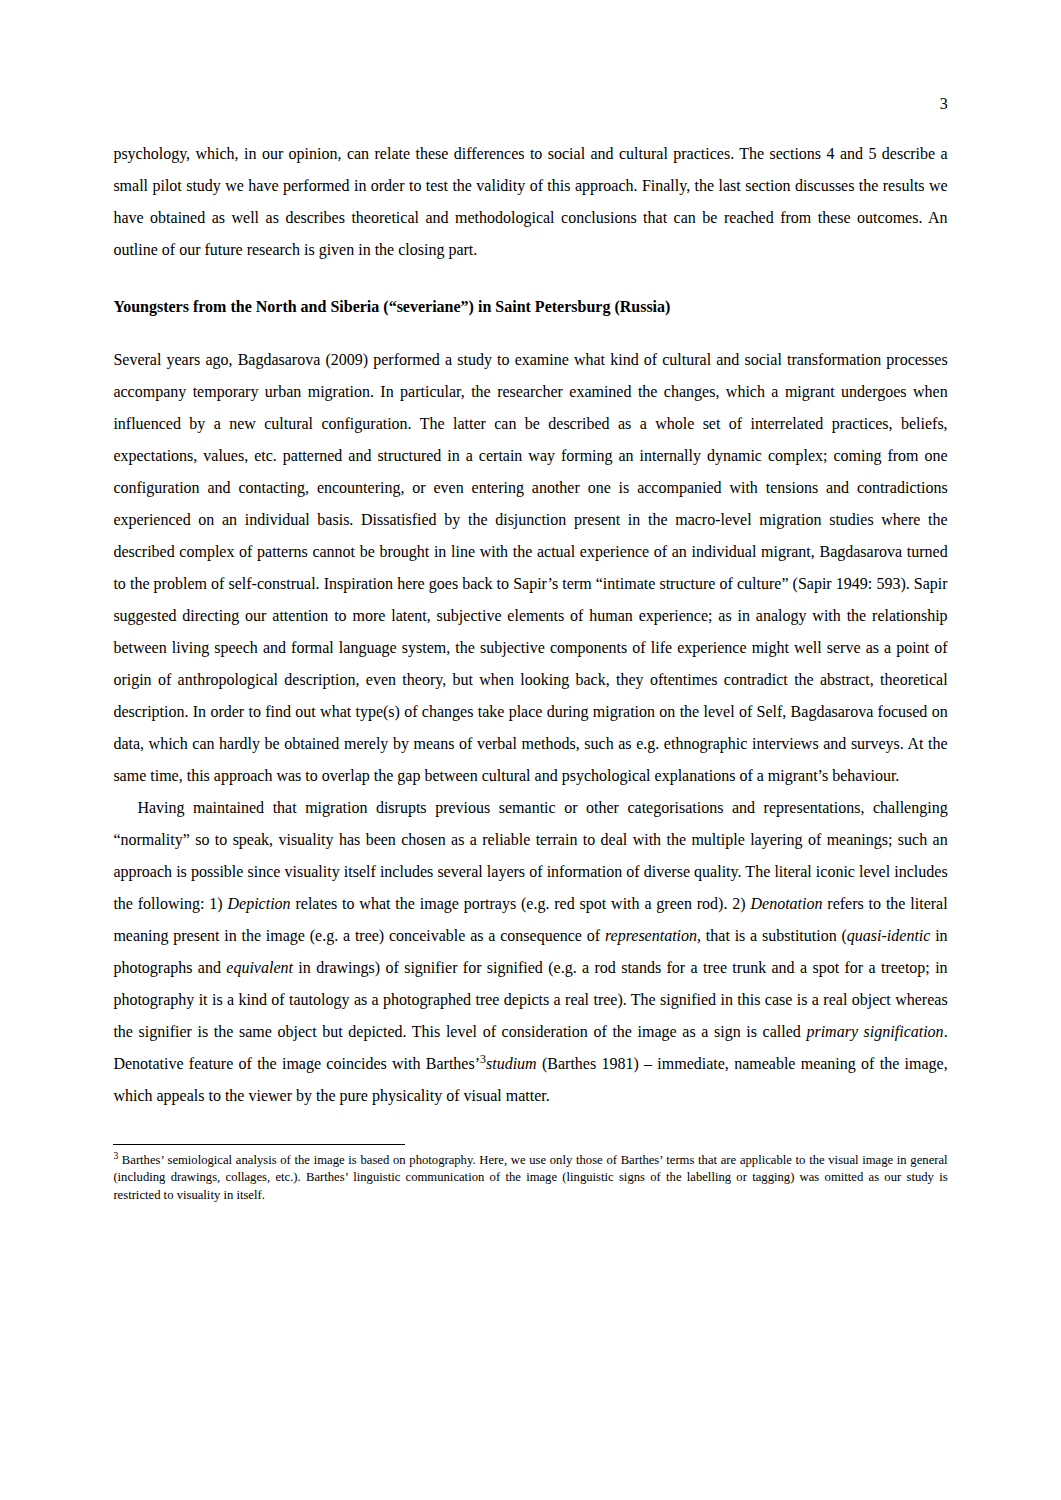3
psychology, which, in our opinion, can relate these differences to social and cultural practices. The sections 4 and 5 describe a small pilot study we have performed in order to test the validity of this approach. Finally, the last section discusses the results we have obtained as well as describes theoretical and methodological conclusions that can be reached from these outcomes. An outline of our future research is given in the closing part.
Youngsters from the North and Siberia (“severiane”) in Saint Petersburg (Russia)
Several years ago, Bagdasarova (2009) performed a study to examine what kind of cultural and social transformation processes accompany temporary urban migration. In particular, the researcher examined the changes, which a migrant undergoes when influenced by a new cultural configuration. The latter can be described as a whole set of interrelated practices, beliefs, expectations, values, etc. patterned and structured in a certain way forming an internally dynamic complex; coming from one configuration and contacting, encountering, or even entering another one is accompanied with tensions and contradictions experienced on an individual basis. Dissatisfied by the disjunction present in the macro-level migration studies where the described complex of patterns cannot be brought in line with the actual experience of an individual migrant, Bagdasarova turned to the problem of self-construal. Inspiration here goes back to Sapir’s term “intimate structure of culture” (Sapir 1949: 593). Sapir suggested directing our attention to more latent, subjective elements of human experience; as in analogy with the relationship between living speech and formal language system, the subjective components of life experience might well serve as a point of origin of anthropological description, even theory, but when looking back, they oftentimes contradict the abstract, theoretical description. In order to find out what type(s) of changes take place during migration on the level of Self, Bagdasarova focused on data, which can hardly be obtained merely by means of verbal methods, such as e.g. ethnographic interviews and surveys. At the same time, this approach was to overlap the gap between cultural and psychological explanations of a migrant’s behaviour.
Having maintained that migration disrupts previous semantic or other categorisations and representations, challenging “normality” so to speak, visuality has been chosen as a reliable terrain to deal with the multiple layering of meanings; such an approach is possible since visuality itself includes several layers of information of diverse quality. The literal iconic level includes the following: 1) Depiction relates to what the image portrays (e.g. red spot with a green rod). 2) Denotation refers to the literal meaning present in the image (e.g. a tree) conceivable as a consequence of representation, that is a substitution (quasi-identic in photographs and equivalent in drawings) of signifier for signified (e.g. a rod stands for a tree trunk and a spot for a treetop; in photography it is a kind of tautology as a photographed tree depicts a real tree). The signified in this case is a real object whereas the signifier is the same object but depicted. This level of consideration of the image as a sign is called primary signification. Denotative feature of the image coincides with Barthes’3studium (Barthes 1981) – immediate, nameable meaning of the image, which appeals to the viewer by the pure physicality of visual matter.
3 Barthes’ semiological analysis of the image is based on photography. Here, we use only those of Barthes’ terms that are applicable to the visual image in general (including drawings, collages, etc.). Barthes’ linguistic communication of the image (linguistic signs of the labelling or tagging) was omitted as our study is restricted to visuality in itself.